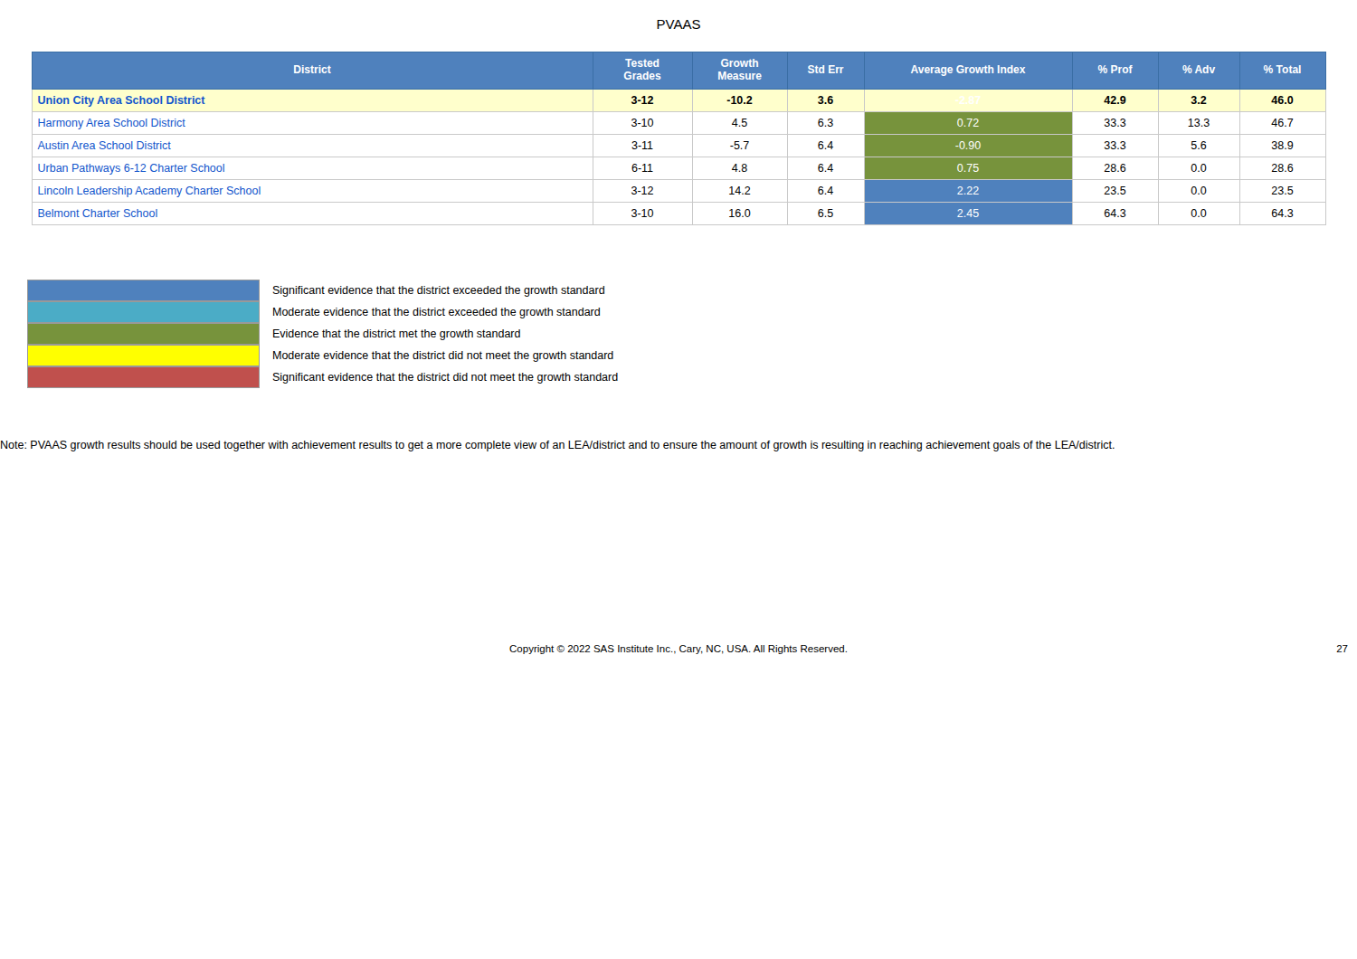PVAAS
| District | Tested Grades | Growth Measure | Std Err | Average Growth Index | % Prof | % Adv | % Total |
| --- | --- | --- | --- | --- | --- | --- | --- |
| Union City Area School District | 3-12 | -10.2 | 3.6 | -2.87 | 42.9 | 3.2 | 46.0 |
| Harmony Area School District | 3-10 | 4.5 | 6.3 | 0.72 | 33.3 | 13.3 | 46.7 |
| Austin Area School District | 3-11 | -5.7 | 6.4 | -0.90 | 33.3 | 5.6 | 38.9 |
| Urban Pathways 6-12 Charter School | 6-11 | 4.8 | 6.4 | 0.75 | 28.6 | 0.0 | 28.6 |
| Lincoln Leadership Academy Charter School | 3-12 | 14.2 | 6.4 | 2.22 | 23.5 | 0.0 | 23.5 |
| Belmont Charter School | 3-10 | 16.0 | 6.5 | 2.45 | 64.3 | 0.0 | 64.3 |
| | Significant evidence that the district exceeded the growth standard |
| | Moderate evidence that the district exceeded the growth standard |
| | Evidence that the district met the growth standard |
| | Moderate evidence that the district did not meet the growth standard |
| | Significant evidence that the district did not meet the growth standard |
Note: PVAAS growth results should be used together with achievement results to get a more complete view of an LEA/district and to ensure the amount of growth is resulting in reaching achievement goals of the LEA/district.
Copyright © 2022 SAS Institute Inc., Cary, NC, USA. All Rights Reserved. 27